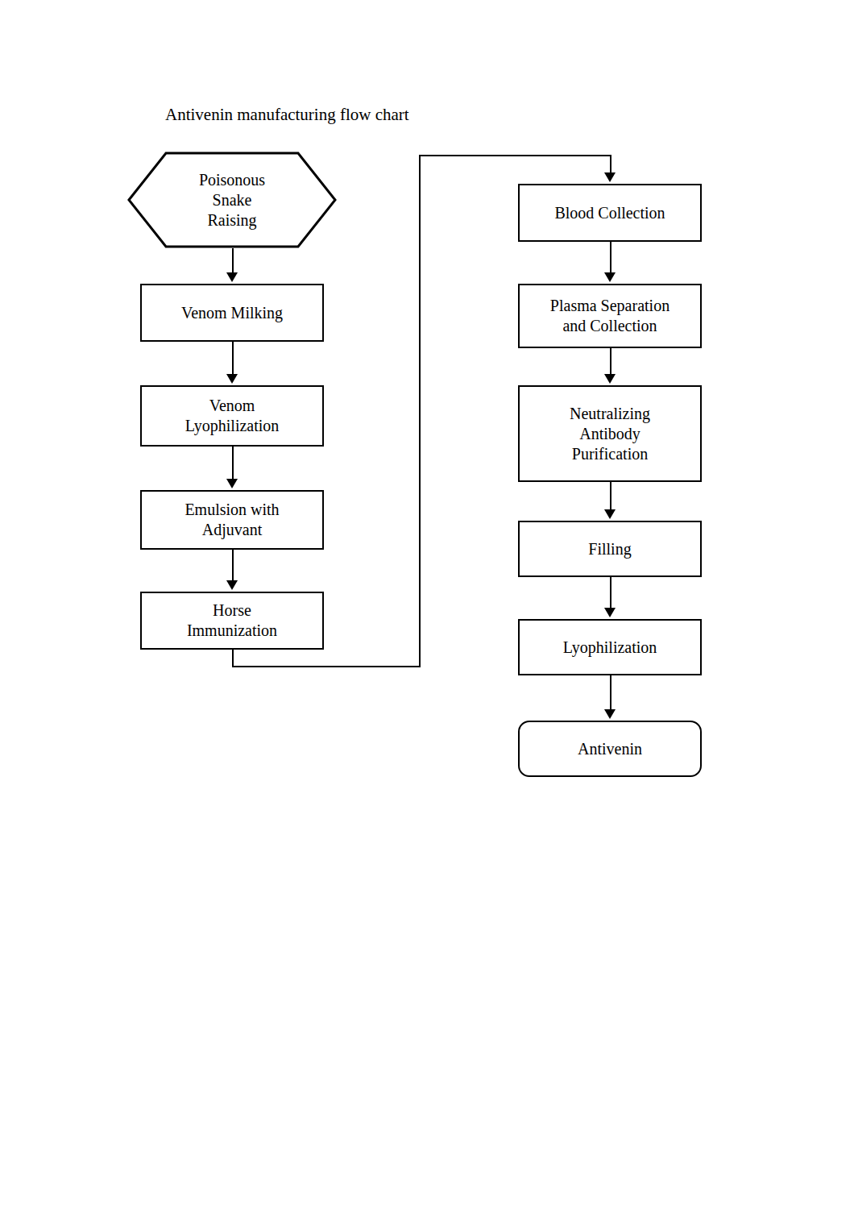Antivenin manufacturing flow chart
Poisonous
Snake
Raising
Venom Milking
Venom
Lyophilization
Emulsion with
Adjuvant
Horse
Immunization
Blood Collection
Plasma Separation
and Collection
Neutralizing
Antibody
Purification
Filling
Lyophilization
Antivenin